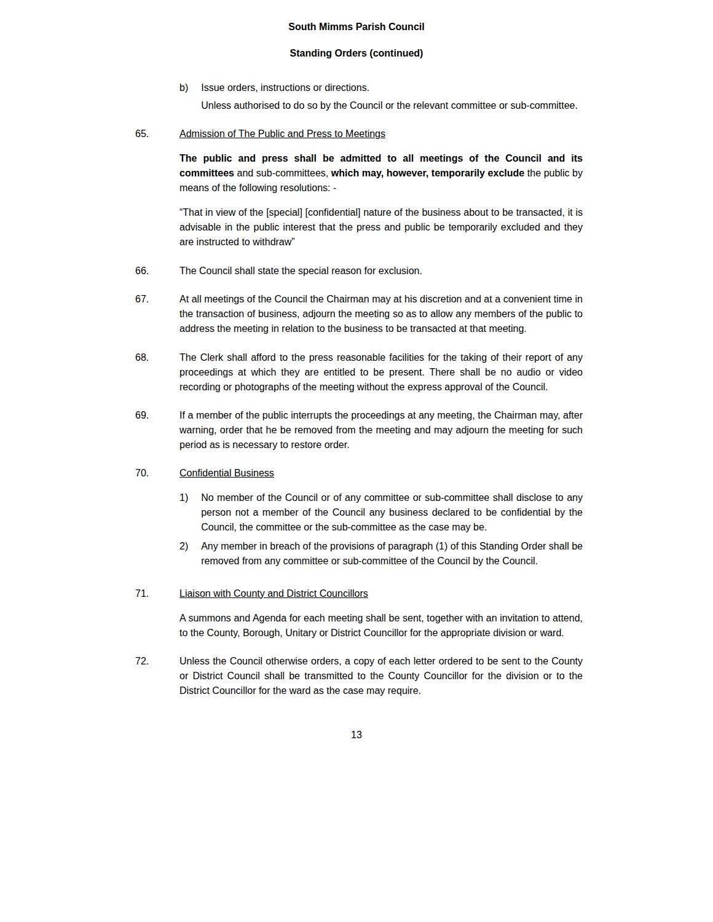South Mimms Parish Council
Standing Orders (continued)
b) Issue orders, instructions or directions.
Unless authorised to do so by the Council or the relevant committee or sub-committee.
65.
Admission of The Public and Press to Meetings
The public and press shall be admitted to all meetings of the Council and its committees and sub-committees, which may, however, temporarily exclude the public by means of the following resolutions: -
“That in view of the [special] [confidential] nature of the business about to be transacted, it is advisable in the public interest that the press and public be temporarily excluded and they are instructed to withdraw”
66.
The Council shall state the special reason for exclusion.
67.
At all meetings of the Council the Chairman may at his discretion and at a convenient time in the transaction of business, adjourn the meeting so as to allow any members of the public to address the meeting in relation to the business to be transacted at that meeting.
68.
The Clerk shall afford to the press reasonable facilities for the taking of their report of any proceedings at which they are entitled to be present. There shall be no audio or video recording or photographs of the meeting without the express approval of the Council.
69.
If a member of the public interrupts the proceedings at any meeting, the Chairman may, after warning, order that he be removed from the meeting and may adjourn the meeting for such period as is necessary to restore order.
70.
Confidential Business
1) No member of the Council or of any committee or sub-committee shall disclose to any person not a member of the Council any business declared to be confidential by the Council, the committee or the sub-committee as the case may be.
2) Any member in breach of the provisions of paragraph (1) of this Standing Order shall be removed from any committee or sub-committee of the Council by the Council.
71.
Liaison with County and District Councillors
A summons and Agenda for each meeting shall be sent, together with an invitation to attend, to the County, Borough, Unitary or District Councillor for the appropriate division or ward.
72.
Unless the Council otherwise orders, a copy of each letter ordered to be sent to the County or District Council shall be transmitted to the County Councillor for the division or to the District Councillor for the ward as the case may require.
13